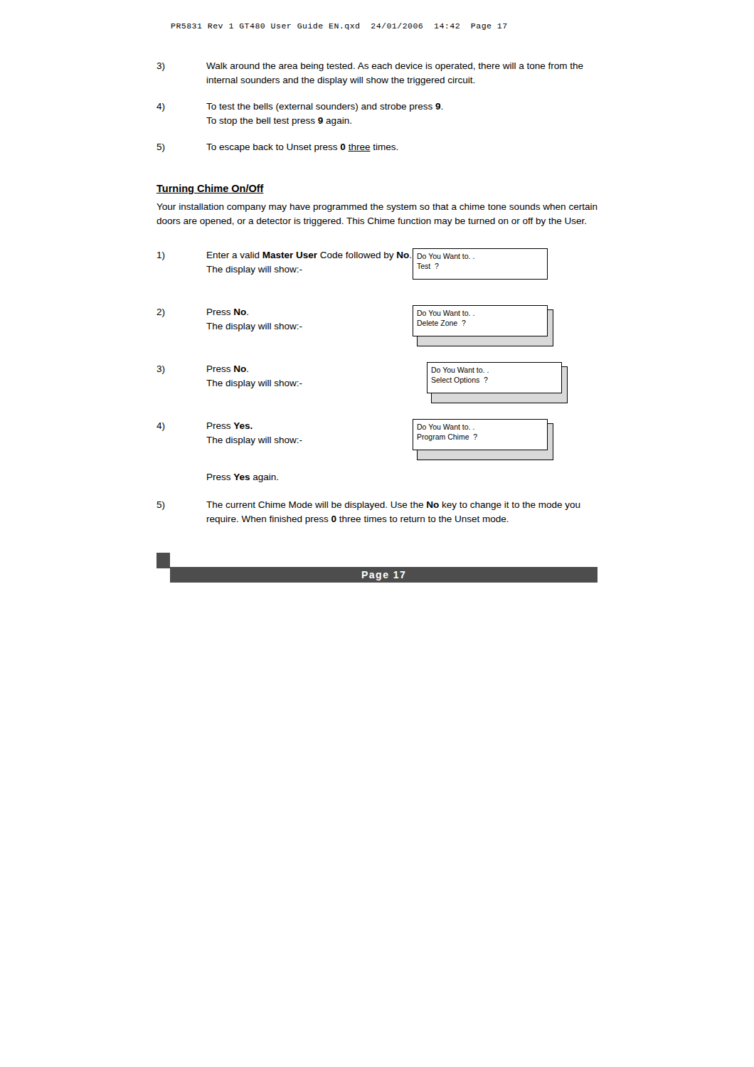PR5831 Rev 1 GT480 User Guide EN.qxd 24/01/2006 14:42 Page 17
3)
Walk around the area being tested. As each device is operated, there will a tone from the internal sounders and the display will show the triggered circuit.
4)
To test the bells (external sounders) and strobe press 9.
To stop the bell test press 9 again.
5)
To escape back to Unset press 0 three times.
Turning Chime On/Off
Your installation company may have programmed the system so that a chime tone sounds when certain doors are opened, or a detector is triggered. This Chime function may be turned on or off by the User.
1)
Enter a valid Master User Code followed by No.
The display will show:-
Do You Want to. .
Test ?
2)
Press No.
The display will show:-
Do You Want to. .
Delete Zone ?
3)
Press No.
The display will show:-
Do You Want to. .
Select Options ?
4)
Press Yes.
The display will show:-
Do You Want to. .
Program Chime ?
Press Yes again.
5)
The current Chime Mode will be displayed. Use the No key to change it to the mode you require. When finished press 0 three times to return to the Unset mode.
Page 17